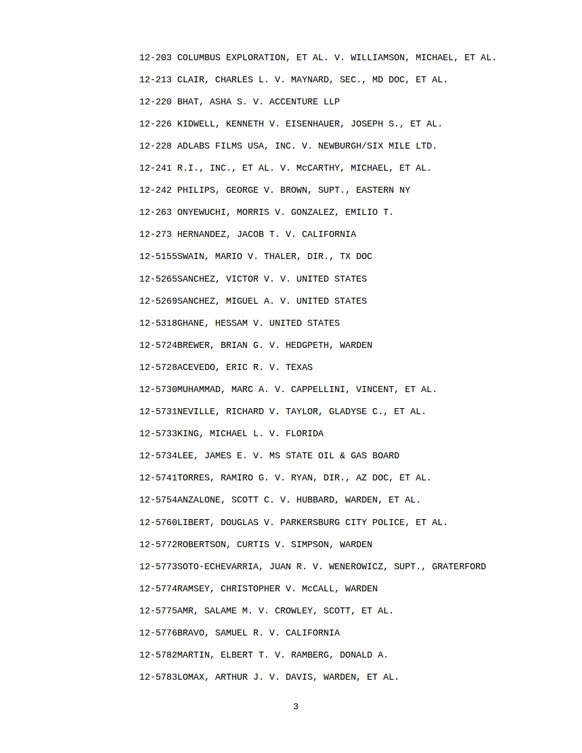| 12-203 | COLUMBUS EXPLORATION, ET AL. V. WILLIAMSON, MICHAEL, ET AL. |
| 12-213 | CLAIR, CHARLES L. V. MAYNARD, SEC., MD DOC, ET AL. |
| 12-220 | BHAT, ASHA S. V. ACCENTURE LLP |
| 12-226 | KIDWELL, KENNETH V. EISENHAUER, JOSEPH S., ET AL. |
| 12-228 | ADLABS FILMS USA, INC. V. NEWBURGH/SIX MILE LTD. |
| 12-241 | R.I., INC., ET AL. V. McCARTHY, MICHAEL, ET AL. |
| 12-242 | PHILIPS, GEORGE V. BROWN, SUPT., EASTERN NY |
| 12-263 | ONYEWUCHI, MORRIS V. GONZALEZ, EMILIO T. |
| 12-273 | HERNANDEZ, JACOB T. V. CALIFORNIA |
| 12-5155 | SWAIN, MARIO V. THALER, DIR., TX DOC |
| 12-5265 | SANCHEZ, VICTOR V. V. UNITED STATES |
| 12-5269 | SANCHEZ, MIGUEL A. V. UNITED STATES |
| 12-5318 | GHANE, HESSAM V. UNITED STATES |
| 12-5724 | BREWER, BRIAN G. V. HEDGPETH, WARDEN |
| 12-5728 | ACEVEDO, ERIC R. V. TEXAS |
| 12-5730 | MUHAMMAD, MARC A. V. CAPPELLINI, VINCENT, ET AL. |
| 12-5731 | NEVILLE, RICHARD V. TAYLOR, GLADYSE C., ET AL. |
| 12-5733 | KING, MICHAEL L. V. FLORIDA |
| 12-5734 | LEE, JAMES E. V. MS STATE OIL & GAS BOARD |
| 12-5741 | TORRES, RAMIRO G. V. RYAN, DIR., AZ DOC, ET AL. |
| 12-5754 | ANZALONE, SCOTT C. V. HUBBARD, WARDEN, ET AL. |
| 12-5760 | LIBERT, DOUGLAS V. PARKERSBURG CITY POLICE, ET AL. |
| 12-5772 | ROBERTSON, CURTIS V. SIMPSON, WARDEN |
| 12-5773 | SOTO-ECHEVARRIA, JUAN R. V. WENEROWICZ, SUPT., GRATERFORD |
| 12-5774 | RAMSEY, CHRISTOPHER V. McCALL, WARDEN |
| 12-5775 | AMR, SALAME M. V. CROWLEY, SCOTT, ET AL. |
| 12-5776 | BRAVO, SAMUEL R. V. CALIFORNIA |
| 12-5782 | MARTIN, ELBERT T. V. RAMBERG, DONALD A. |
| 12-5783 | LOMAX, ARTHUR J. V. DAVIS, WARDEN, ET AL. |
3